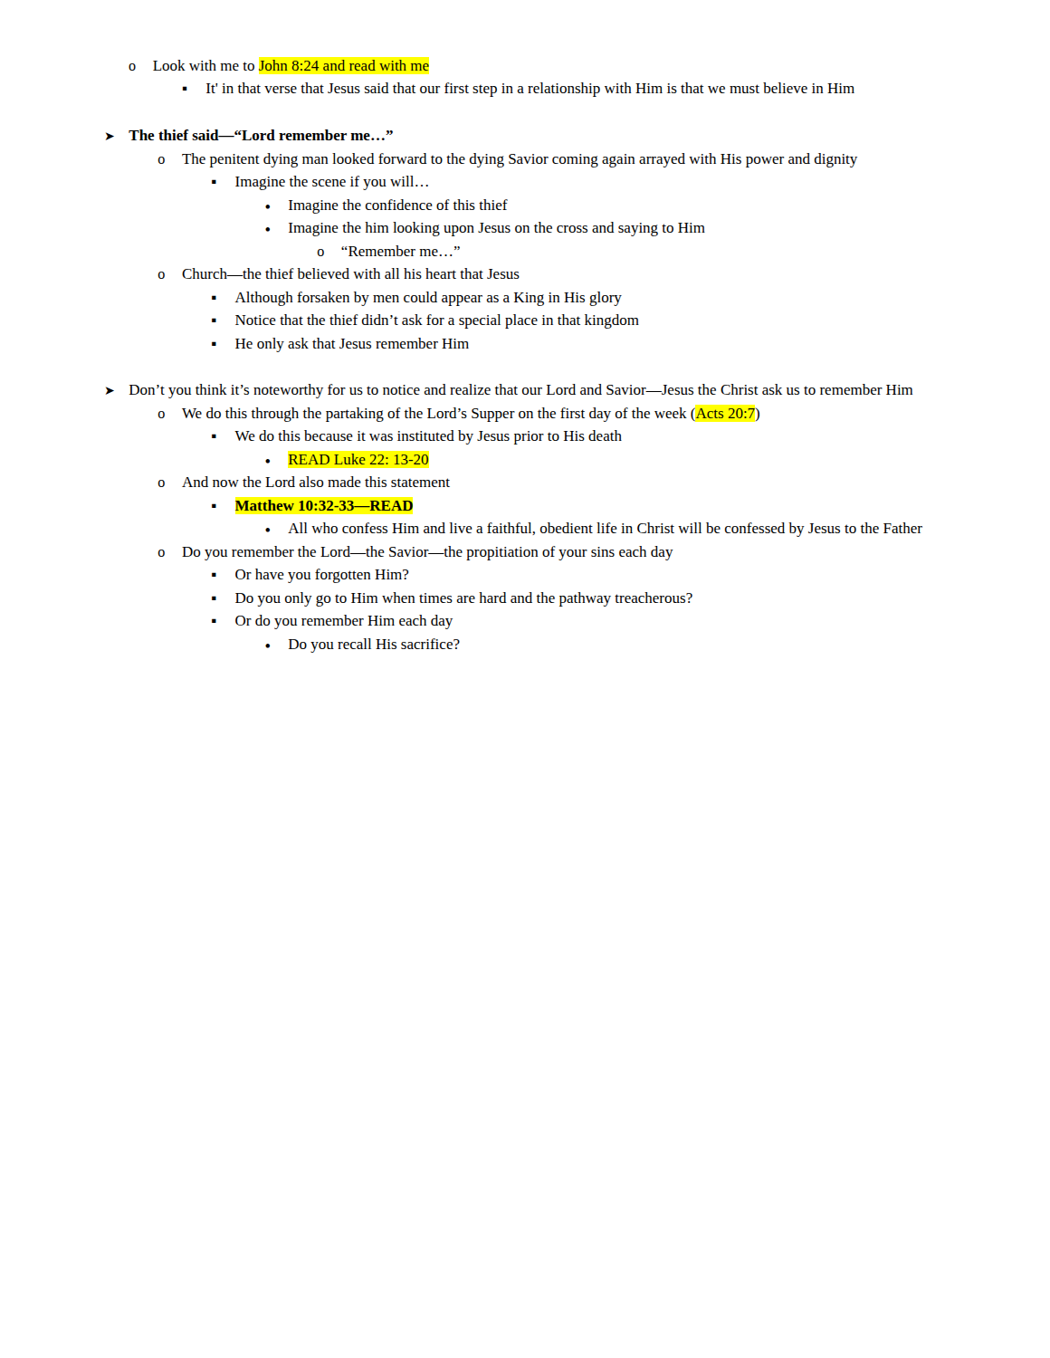Look with me to John 8:24 and read with me
It' in that verse that Jesus said that our first step in a relationship with Him is that we must believe in Him
The thief said—“Lord remember me…”
The penitent dying man looked forward to the dying Savior coming again arrayed with His power and dignity
Imagine the scene if you will…
Imagine the confidence of this thief
Imagine the him looking upon Jesus on the cross and saying to Him
“Remember me…”
Church—the thief believed with all his heart that Jesus
Although forsaken by men could appear as a King in His glory
Notice that the thief didn’t ask for a special place in that kingdom
He only ask that Jesus remember Him
Don’t you think it’s noteworthy for us to notice and realize that our Lord and Savior—Jesus the Christ ask us to remember Him
We do this through the partaking of the Lord’s Supper on the first day of the week (Acts 20:7)
We do this because it was instituted by Jesus prior to His death
READ Luke 22: 13-20
And now the Lord also made this statement
Matthew 10:32-33—READ
All who confess Him and live a faithful, obedient life in Christ will be confessed by Jesus to the Father
Do you remember the Lord—the Savior—the propitiation of your sins each day
Or have you forgotten Him?
Do you only go to Him when times are hard and the pathway treacherous?
Or do you remember Him each day
Do you recall His sacrifice?